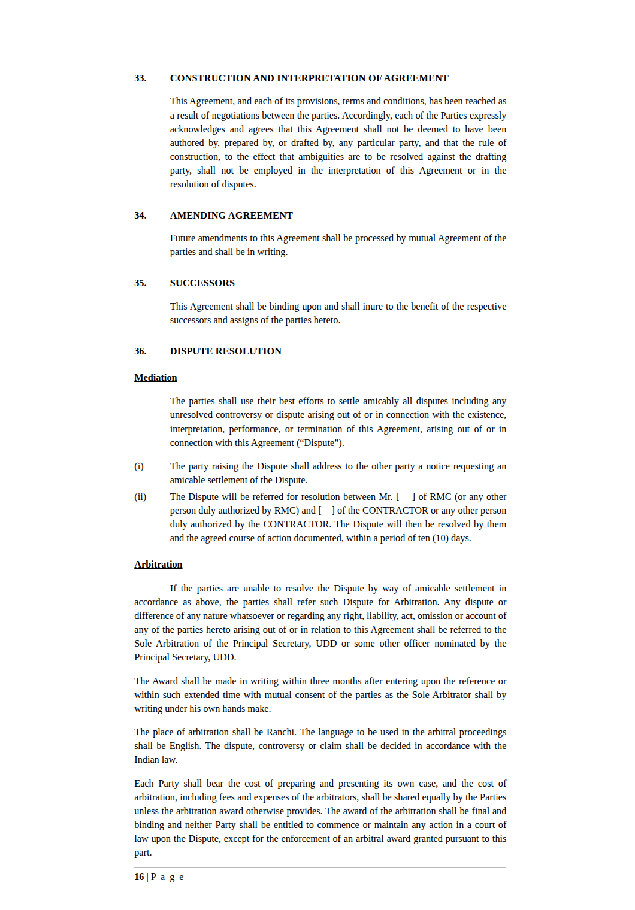33.
Construction and Interpretation of Agreement
This Agreement, and each of its provisions, terms and conditions, has been reached as a result of negotiations between the parties. Accordingly, each of the Parties expressly acknowledges and agrees that this Agreement shall not be deemed to have been authored by, prepared by, or drafted by, any particular party, and that the rule of construction, to the effect that ambiguities are to be resolved against the drafting party, shall not be employed in the interpretation of this Agreement or in the resolution of disputes.
34.
Amending Agreement
Future amendments to this Agreement shall be processed by mutual Agreement of the parties and shall be in writing.
35.
Successors
This Agreement shall be binding upon and shall inure to the benefit of the respective successors and assigns of the parties hereto.
36.
Dispute Resolution
Mediation
The parties shall use their best efforts to settle amicably all disputes including any unresolved controversy or dispute arising out of or in connection with the existence, interpretation, performance, or termination of this Agreement, arising out of or in connection with this Agreement (“Dispute”).
(i)
The party raising the Dispute shall address to the other party a notice requesting an amicable settlement of the Dispute.
(ii)
The Dispute will be referred for resolution between Mr. [ ] of RMC (or any other person duly authorized by RMC) and [ ] of the CONTRACTOR or any other person duly authorized by the CONTRACTOR. The Dispute will then be resolved by them and the agreed course of action documented, within a period of ten (10) days.
Arbitration
If the parties are unable to resolve the Dispute by way of amicable settlement in accordance as above, the parties shall refer such Dispute for Arbitration. Any dispute or difference of any nature whatsoever or regarding any right, liability, act, omission or account of any of the parties hereto arising out of or in relation to this Agreement shall be referred to the Sole Arbitration of the Principal Secretary, UDD or some other officer nominated by the Principal Secretary, UDD.
The Award shall be made in writing within three months after entering upon the reference or within such extended time with mutual consent of the parties as the Sole Arbitrator shall by writing under his own hands make.
The place of arbitration shall be Ranchi. The language to be used in the arbitral proceedings shall be English. The dispute, controversy or claim shall be decided in accordance with the Indian law.
Each Party shall bear the cost of preparing and presenting its own case, and the cost of arbitration, including fees and expenses of the arbitrators, shall be shared equally by the Parties unless the arbitration award otherwise provides. The award of the arbitration shall be final and binding and neither Party shall be entitled to commence or maintain any action in a court of law upon the Dispute, except for the enforcement of an arbitral award granted pursuant to this part.
16 | P a g e